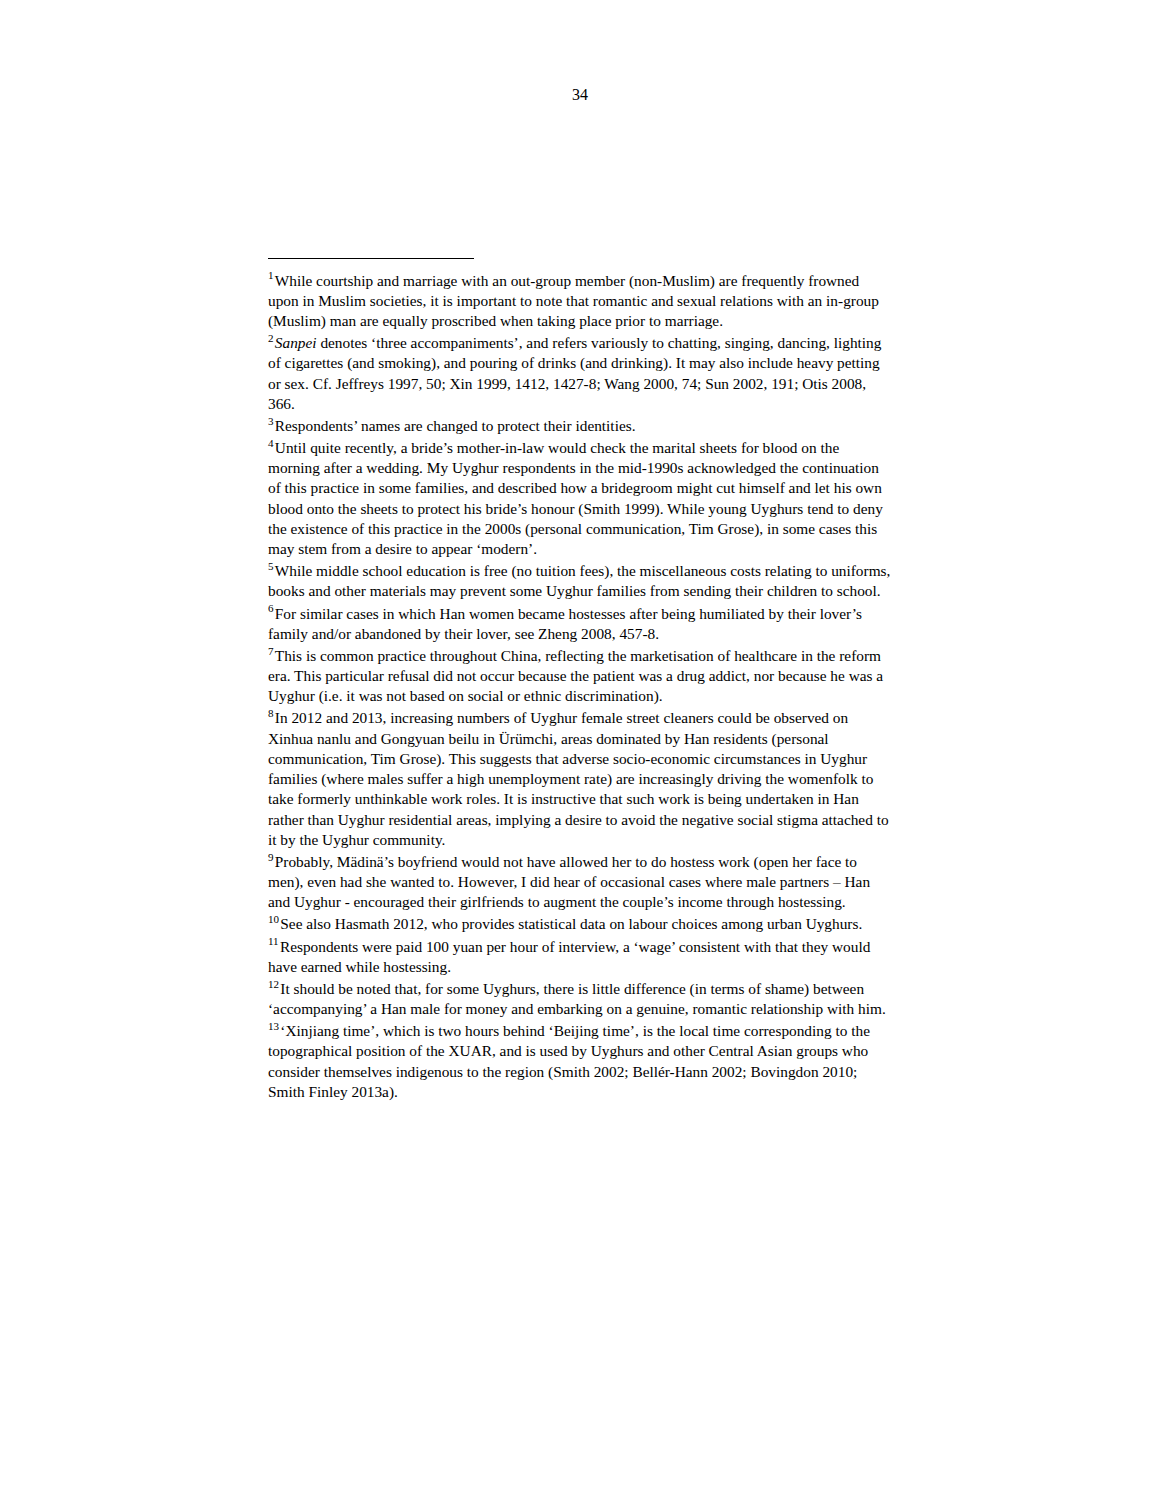34
1While courtship and marriage with an out-group member (non-Muslim) are frequently frowned upon in Muslim societies, it is important to note that romantic and sexual relations with an in-group (Muslim) man are equally proscribed when taking place prior to marriage.
2Sanpei denotes ‘three accompaniments’, and refers variously to chatting, singing, dancing, lighting of cigarettes (and smoking), and pouring of drinks (and drinking). It may also include heavy petting or sex. Cf. Jeffreys 1997, 50; Xin 1999, 1412, 1427-8; Wang 2000, 74; Sun 2002, 191; Otis 2008, 366.
3Respondents’ names are changed to protect their identities.
4Until quite recently, a bride’s mother-in-law would check the marital sheets for blood on the morning after a wedding. My Uyghur respondents in the mid-1990s acknowledged the continuation of this practice in some families, and described how a bridegroom might cut himself and let his own blood onto the sheets to protect his bride’s honour (Smith 1999). While young Uyghurs tend to deny the existence of this practice in the 2000s (personal communication, Tim Grose), in some cases this may stem from a desire to appear ‘modern’.
5While middle school education is free (no tuition fees), the miscellaneous costs relating to uniforms, books and other materials may prevent some Uyghur families from sending their children to school.
6For similar cases in which Han women became hostesses after being humiliated by their lover’s family and/or abandoned by their lover, see Zheng 2008, 457-8.
7This is common practice throughout China, reflecting the marketisation of healthcare in the reform era. This particular refusal did not occur because the patient was a drug addict, nor because he was a Uyghur (i.e. it was not based on social or ethnic discrimination).
8In 2012 and 2013, increasing numbers of Uyghur female street cleaners could be observed on Xinhua nanlu and Gongyuan beilu in Ürümchi, areas dominated by Han residents (personal communication, Tim Grose). This suggests that adverse socio-economic circumstances in Uyghur families (where males suffer a high unemployment rate) are increasingly driving the womenfolk to take formerly unthinkable work roles. It is instructive that such work is being undertaken in Han rather than Uyghur residential areas, implying a desire to avoid the negative social stigma attached to it by the Uyghur community.
9Probably, Mädinä’s boyfriend would not have allowed her to do hostess work (open her face to men), even had she wanted to. However, I did hear of occasional cases where male partners – Han and Uyghur - encouraged their girlfriends to augment the couple’s income through hostessing.
10See also Hasmath 2012, who provides statistical data on labour choices among urban Uyghurs.
11Respondents were paid 100 yuan per hour of interview, a ‘wage’ consistent with that they would have earned while hostessing.
12It should be noted that, for some Uyghurs, there is little difference (in terms of shame) between ‘accompanying’ a Han male for money and embarking on a genuine, romantic relationship with him.
13‘Xinjiang time’, which is two hours behind ‘Beijing time’, is the local time corresponding to the topographical position of the XUAR, and is used by Uyghurs and other Central Asian groups who consider themselves indigenous to the region (Smith 2002; Bellér-Hann 2002; Bovingdon 2010; Smith Finley 2013a).